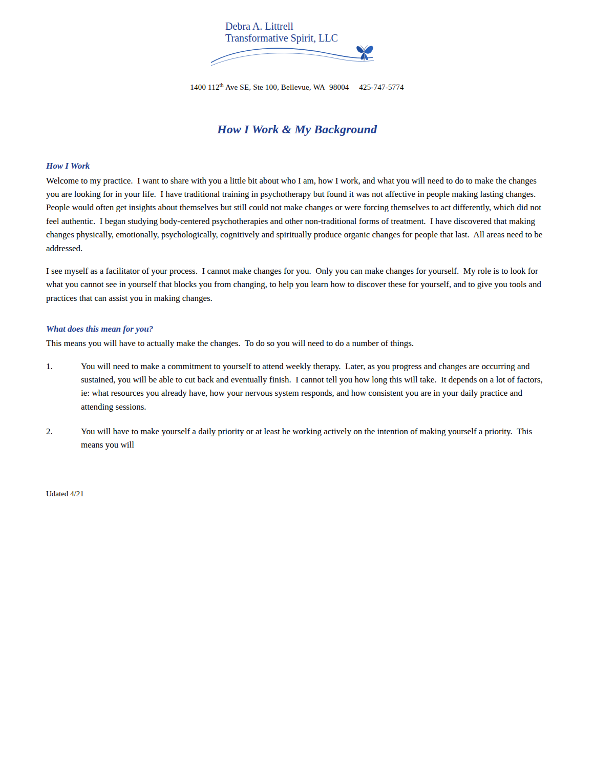Debra A. Littrell
Transformative Spirit, LLC
1400 112th Ave SE, Ste 100, Bellevue, WA 98004 425-747-5774
How I Work & My Background
How I Work
Welcome to my practice. I want to share with you a little bit about who I am, how I work, and what you will need to do to make the changes you are looking for in your life. I have traditional training in psychotherapy but found it was not affective in people making lasting changes. People would often get insights about themselves but still could not make changes or were forcing themselves to act differently, which did not feel authentic. I began studying body-centered psychotherapies and other non-traditional forms of treatment. I have discovered that making changes physically, emotionally, psychologically, cognitively and spiritually produce organic changes for people that last. All areas need to be addressed.
I see myself as a facilitator of your process. I cannot make changes for you. Only you can make changes for yourself. My role is to look for what you cannot see in yourself that blocks you from changing, to help you learn how to discover these for yourself, and to give you tools and practices that can assist you in making changes.
What does this mean for you?
This means you will have to actually make the changes. To do so you will need to do a number of things.
You will need to make a commitment to yourself to attend weekly therapy. Later, as you progress and changes are occurring and sustained, you will be able to cut back and eventually finish. I cannot tell you how long this will take. It depends on a lot of factors, ie: what resources you already have, how your nervous system responds, and how consistent you are in your daily practice and attending sessions.
You will have to make yourself a daily priority or at least be working actively on the intention of making yourself a priority. This means you will
Udated 4/21